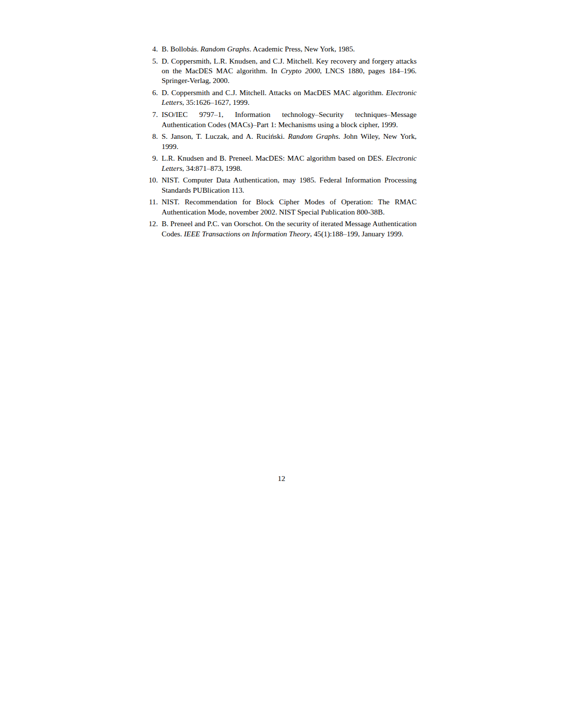4. B. Bollobás. Random Graphs. Academic Press, New York, 1985.
5. D. Coppersmith, L.R. Knudsen, and C.J. Mitchell. Key recovery and forgery attacks on the MacDES MAC algorithm. In Crypto 2000, LNCS 1880, pages 184–196. Springer-Verlag, 2000.
6. D. Coppersmith and C.J. Mitchell. Attacks on MacDES MAC algorithm. Electronic Letters, 35:1626–1627, 1999.
7. ISO/IEC 9797–1, Information technology–Security techniques–Message Authentication Codes (MACs)–Part 1: Mechanisms using a block cipher, 1999.
8. S. Janson, T. Luczak, and A. Ruciński. Random Graphs. John Wiley, New York, 1999.
9. L.R. Knudsen and B. Preneel. MacDES: MAC algorithm based on DES. Electronic Letters, 34:871–873, 1998.
10. NIST. Computer Data Authentication, may 1985. Federal Information Processing Standards PUBlication 113.
11. NIST. Recommendation for Block Cipher Modes of Operation: The RMAC Authentication Mode, november 2002. NIST Special Publication 800-38B.
12. B. Preneel and P.C. van Oorschot. On the security of iterated Message Authentication Codes. IEEE Transactions on Information Theory, 45(1):188–199, January 1999.
12